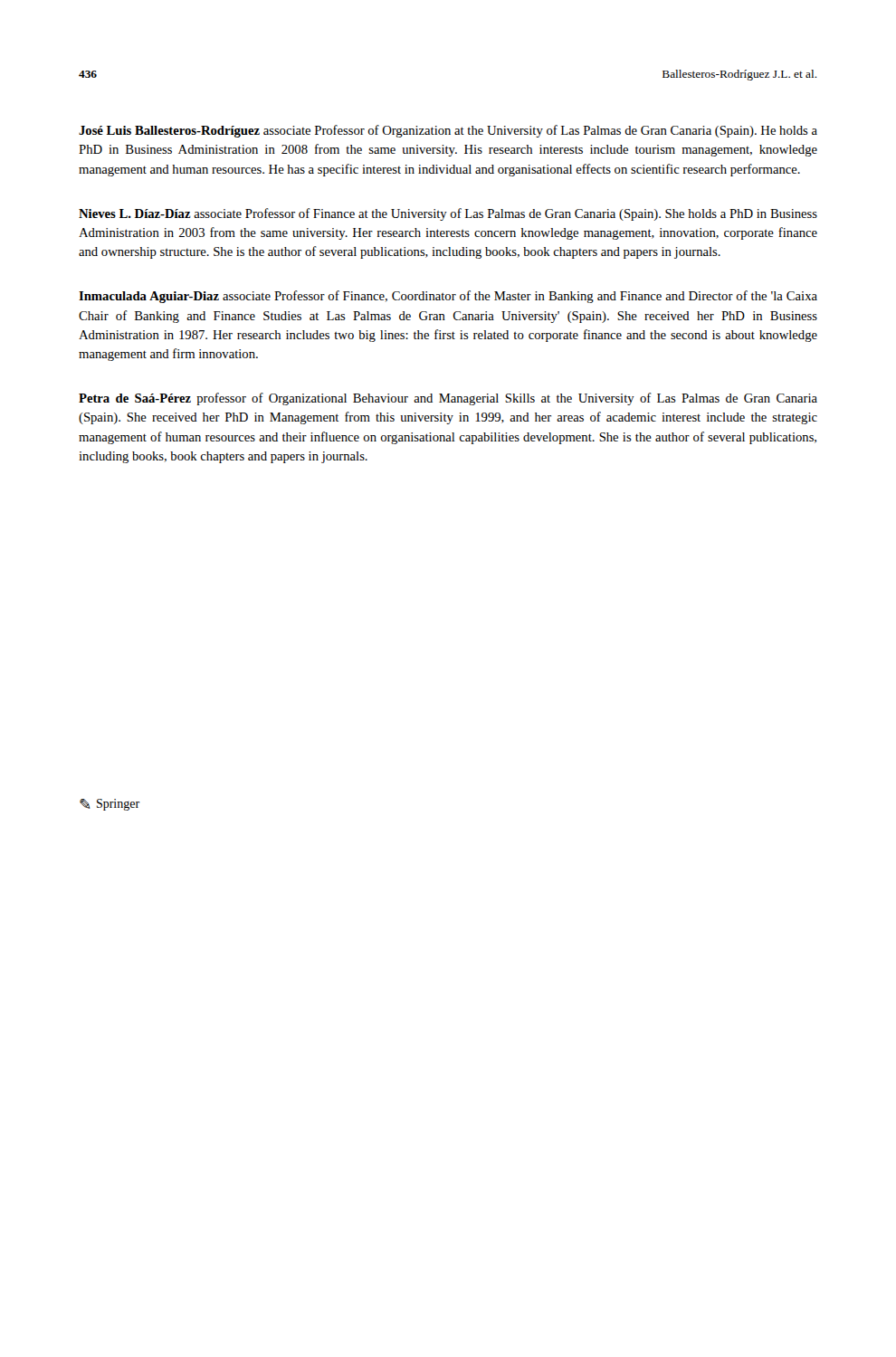436 Ballesteros-Rodríguez J.L. et al.
José Luis Ballesteros-Rodríguez associate Professor of Organization at the University of Las Palmas de Gran Canaria (Spain). He holds a PhD in Business Administration in 2008 from the same university. His research interests include tourism management, knowledge management and human resources. He has a specific interest in individual and organisational effects on scientific research performance.
Nieves L. Díaz-Díaz associate Professor of Finance at the University of Las Palmas de Gran Canaria (Spain). She holds a PhD in Business Administration in 2003 from the same university. Her research interests concern knowledge management, innovation, corporate finance and ownership structure. She is the author of several publications, including books, book chapters and papers in journals.
Inmaculada Aguiar-Diaz associate Professor of Finance, Coordinator of the Master in Banking and Finance and Director of the 'la Caixa Chair of Banking and Finance Studies at Las Palmas de Gran Canaria University' (Spain). She received her PhD in Business Administration in 1987. Her research includes two big lines: the first is related to corporate finance and the second is about knowledge management and firm innovation.
Petra de Saá-Pérez professor of Organizational Behaviour and Managerial Skills at the University of Las Palmas de Gran Canaria (Spain). She received her PhD in Management from this university in 1999, and her areas of academic interest include the strategic management of human resources and their influence on organisational capabilities development. She is the author of several publications, including books, book chapters and papers in journals.
✎ Springer